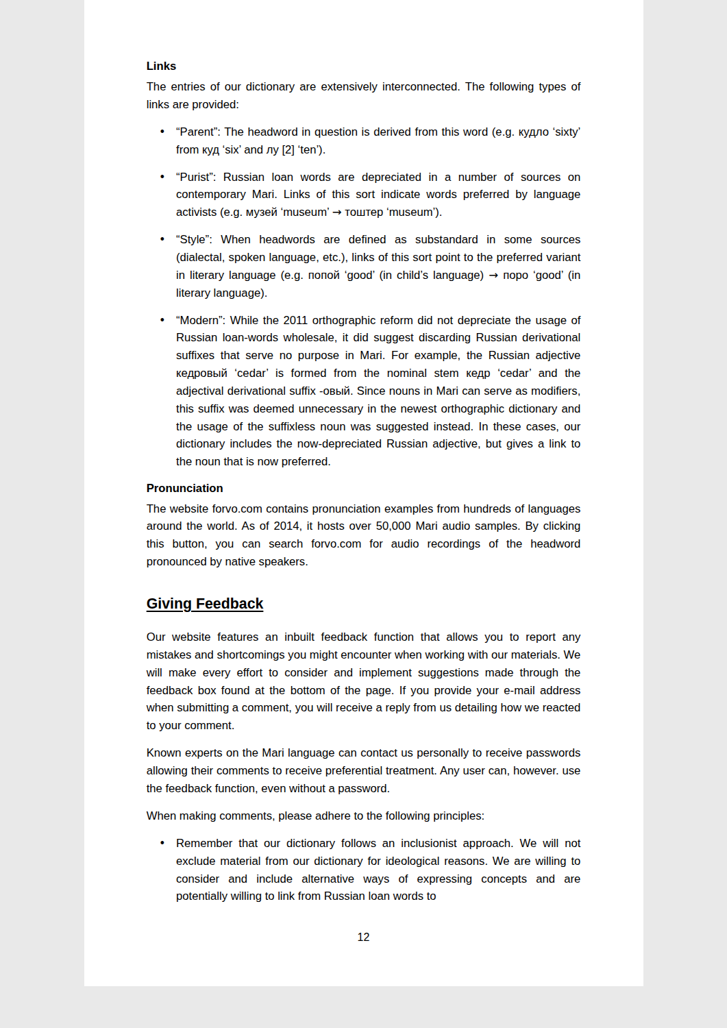Links
The entries of our dictionary are extensively interconnected. The following types of links are provided:
“Parent”: The headword in question is derived from this word (e.g. кудло ‘sixty’ from куд ‘six’ and лу [2] ‘ten’).
“Purist”: Russian loan words are depreciated in a number of sources on contemporary Mari. Links of this sort indicate words preferred by language activists (e.g. музей ‘museum’ → тоштер ‘museum’).
“Style”: When headwords are defined as substandard in some sources (dialectal, spoken language, etc.), links of this sort point to the preferred variant in literary language (e.g. попой ‘good’ (in child’s language) → поро ‘good’ (in literary language).
“Modern”: While the 2011 orthographic reform did not depreciate the usage of Russian loan-words wholesale, it did suggest discarding Russian derivational suffixes that serve no purpose in Mari. For example, the Russian adjective кедровый ‘cedar’ is formed from the nominal stem кедр ‘cedar’ and the adjectival derivational suffix -овый. Since nouns in Mari can serve as modifiers, this suffix was deemed unnecessary in the newest orthographic dictionary and the usage of the suffixless noun was suggested instead. In these cases, our dictionary includes the now-depreciated Russian adjective, but gives a link to the noun that is now preferred.
Pronunciation
The website forvo.com contains pronunciation examples from hundreds of languages around the world. As of 2014, it hosts over 50,000 Mari audio samples. By clicking this button, you can search forvo.com for audio recordings of the headword pronounced by native speakers.
Giving Feedback
Our website features an inbuilt feedback function that allows you to report any mistakes and shortcomings you might encounter when working with our materials. We will make every effort to consider and implement suggestions made through the feedback box found at the bottom of the page. If you provide your e-mail address when submitting a comment, you will receive a reply from us detailing how we reacted to your comment.
Known experts on the Mari language can contact us personally to receive passwords allowing their comments to receive preferential treatment. Any user can, however. use the feedback function, even without a password.
When making comments, please adhere to the following principles:
Remember that our dictionary follows an inclusionist approach. We will not exclude material from our dictionary for ideological reasons. We are willing to consider and include alternative ways of expressing concepts and are potentially willing to link from Russian loan words to
12